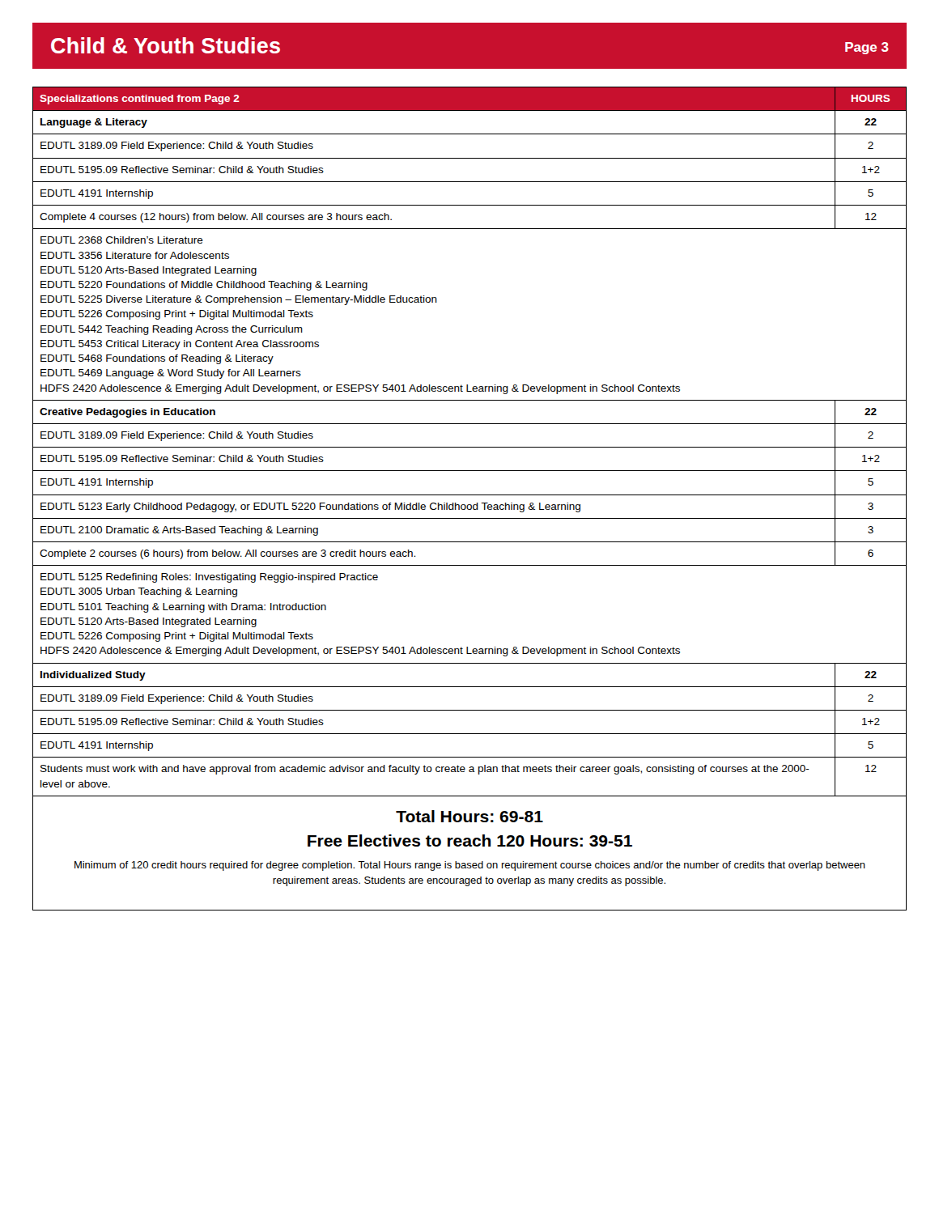Child & Youth Studies
Page 3
| Specializations continued from Page 2 | HOURS |
| --- | --- |
| Language & Literacy | 22 |
| EDUTL 3189.09 Field Experience: Child & Youth Studies | 2 |
| EDUTL 5195.09 Reflective Seminar: Child & Youth Studies | 1+2 |
| EDUTL 4191 Internship | 5 |
| Complete 4 courses (12 hours) from below. All courses are 3 hours each. | 12 |
| EDUTL 2368 Children’s Literature EDUTL 3356 Literature for Adolescents EDUTL 5120 Arts-Based Integrated Learning EDUTL 5220 Foundations of Middle Childhood Teaching & Learning EDUTL 5225 Diverse Literature & Comprehension – Elementary-Middle Education EDUTL 5226 Composing Print + Digital Multimodal Texts EDUTL 5442 Teaching Reading Across the Curriculum EDUTL 5453 Critical Literacy in Content Area Classrooms EDUTL 5468 Foundations of Reading & Literacy EDUTL 5469 Language & Word Study for All Learners HDFS 2420 Adolescence & Emerging Adult Development, or ESEPSY 5401 Adolescent Learning & Development in School Contexts |
| Creative Pedagogies in Education | 22 |
| EDUTL 3189.09 Field Experience: Child & Youth Studies | 2 |
| EDUTL 5195.09 Reflective Seminar: Child & Youth Studies | 1+2 |
| EDUTL 4191 Internship | 5 |
| EDUTL 5123 Early Childhood Pedagogy, or EDUTL 5220 Foundations of Middle Childhood Teaching & Learning | 3 |
| EDUTL 2100 Dramatic & Arts-Based Teaching & Learning | 3 |
| Complete 2 courses (6 hours) from below. All courses are 3 credit hours each. | 6 |
| EDUTL 5125 Redefining Roles: Investigating Reggio-inspired Practice EDUTL 3005 Urban Teaching & Learning EDUTL 5101 Teaching & Learning with Drama: Introduction EDUTL 5120 Arts-Based Integrated Learning EDUTL 5226 Composing Print + Digital Multimodal Texts HDFS 2420 Adolescence & Emerging Adult Development, or ESEPSY 5401 Adolescent Learning & Development in School Contexts |
| Individualized Study | 22 |
| EDUTL 3189.09 Field Experience: Child & Youth Studies | 2 |
| EDUTL 5195.09 Reflective Seminar: Child & Youth Studies | 1+2 |
| EDUTL 4191 Internship | 5 |
| Students must work with and have approval from academic advisor and faculty to create a plan that meets their career goals, consisting of courses at the 2000-level or above. | 12 |
Total Hours: 69-81
Free Electives to reach 120 Hours: 39-51
Minimum of 120 credit hours required for degree completion. Total Hours range is based on requirement course choices and/or the number of credits that overlap between requirement areas. Students are encouraged to overlap as many credits as possible.